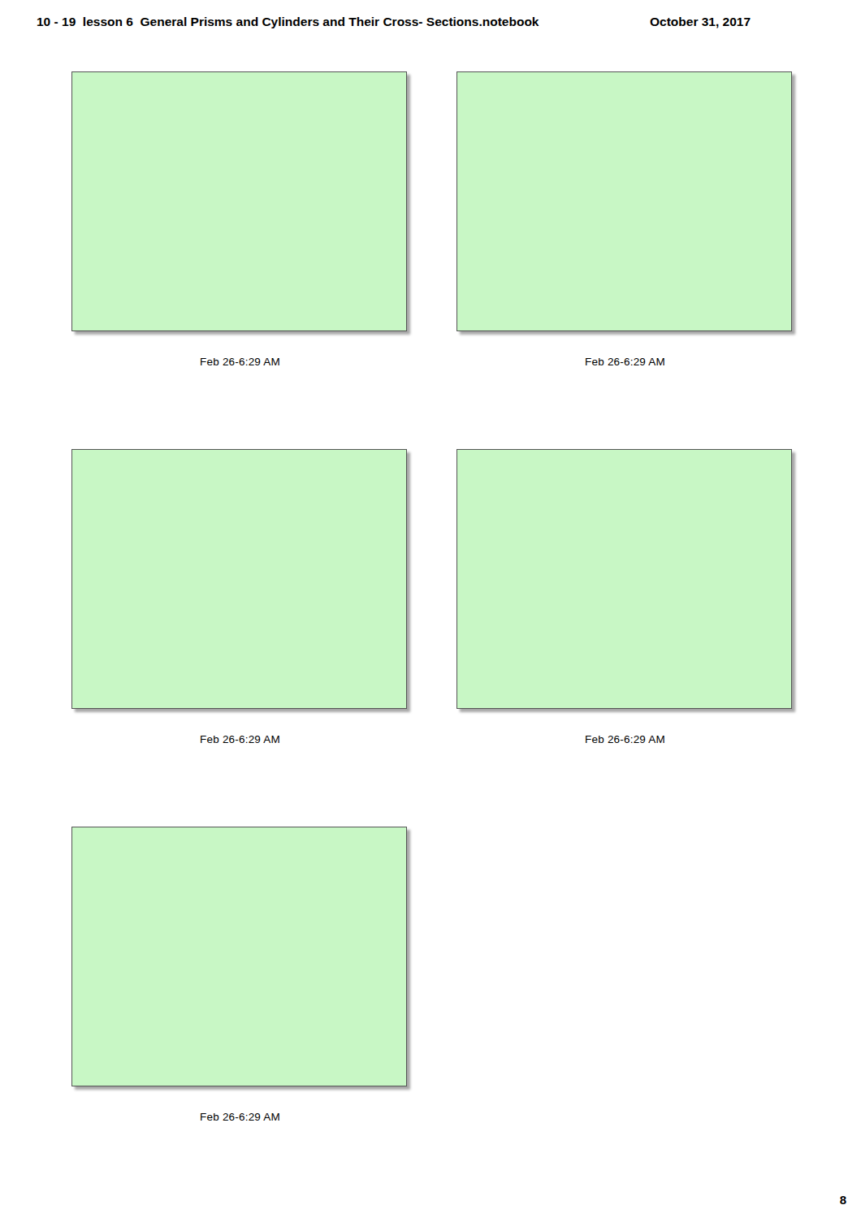10 - 19 lesson 6 General Prisms and Cylinders and Their Cross- Sections.notebook October 31, 2017
Feb 26-6:29 AM
Feb 26-6:29 AM
Feb 26-6:29 AM
Feb 26-6:29 AM
Feb 26-6:29 AM
8